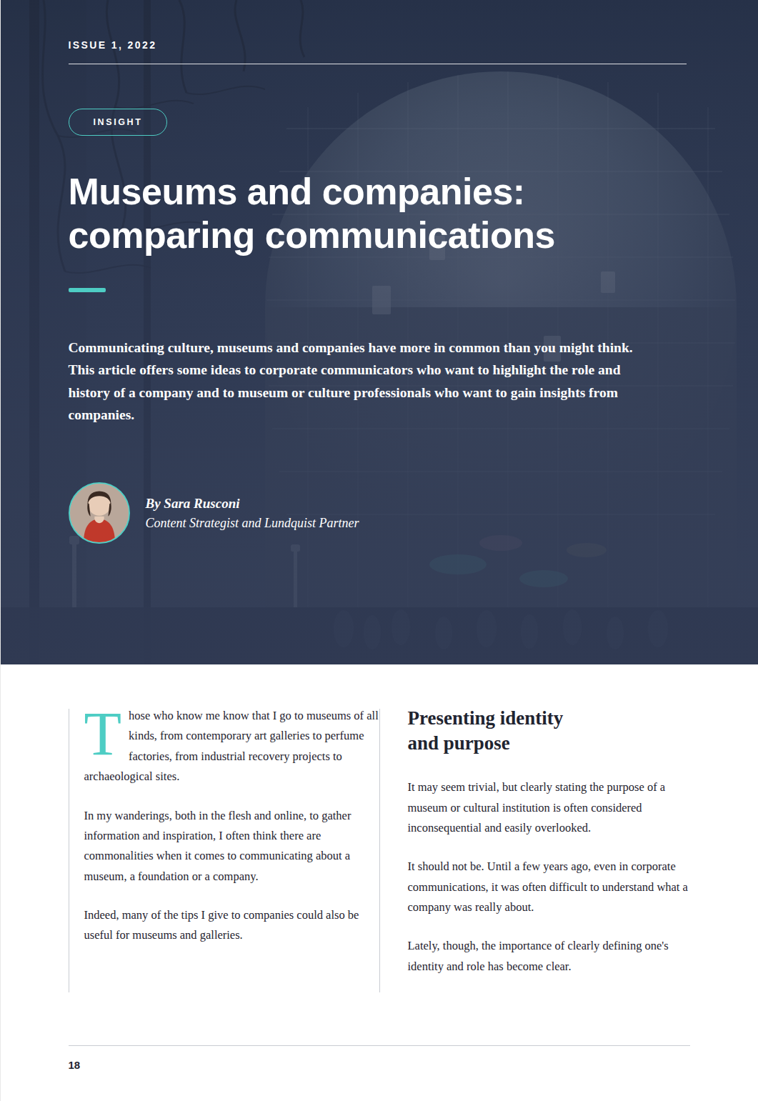Issue 1, 2022
Insight
Museums and companies:
comparing communications
Communicating culture, museums and companies have more in common than you might think. This article offers some ideas to corporate communicators who want to highlight the role and history of a company and to museum or culture professionals who want to gain insights from companies.
By Sara Rusconi Content Strategist and Lundquist Partner
Those who know me know that I go to museums of all kinds, from contemporary art galleries to perfume factories, from industrial recovery projects to archaeological sites.
In my wanderings, both in the flesh and online, to gather information and inspiration, I often think there are commonalities when it comes to communicating about a museum, a foundation or a company.
Indeed, many of the tips I give to companies could also be useful for museums and galleries.
Presenting identity
and purpose
It may seem trivial, but clearly stating the purpose of a museum or cultural institution is often considered inconsequential and easily overlooked.
It should not be. Until a few years ago, even in corporate communications, it was often difficult to understand what a company was really about.
Lately, though, the importance of clearly defining one's identity and role has become clear.
18